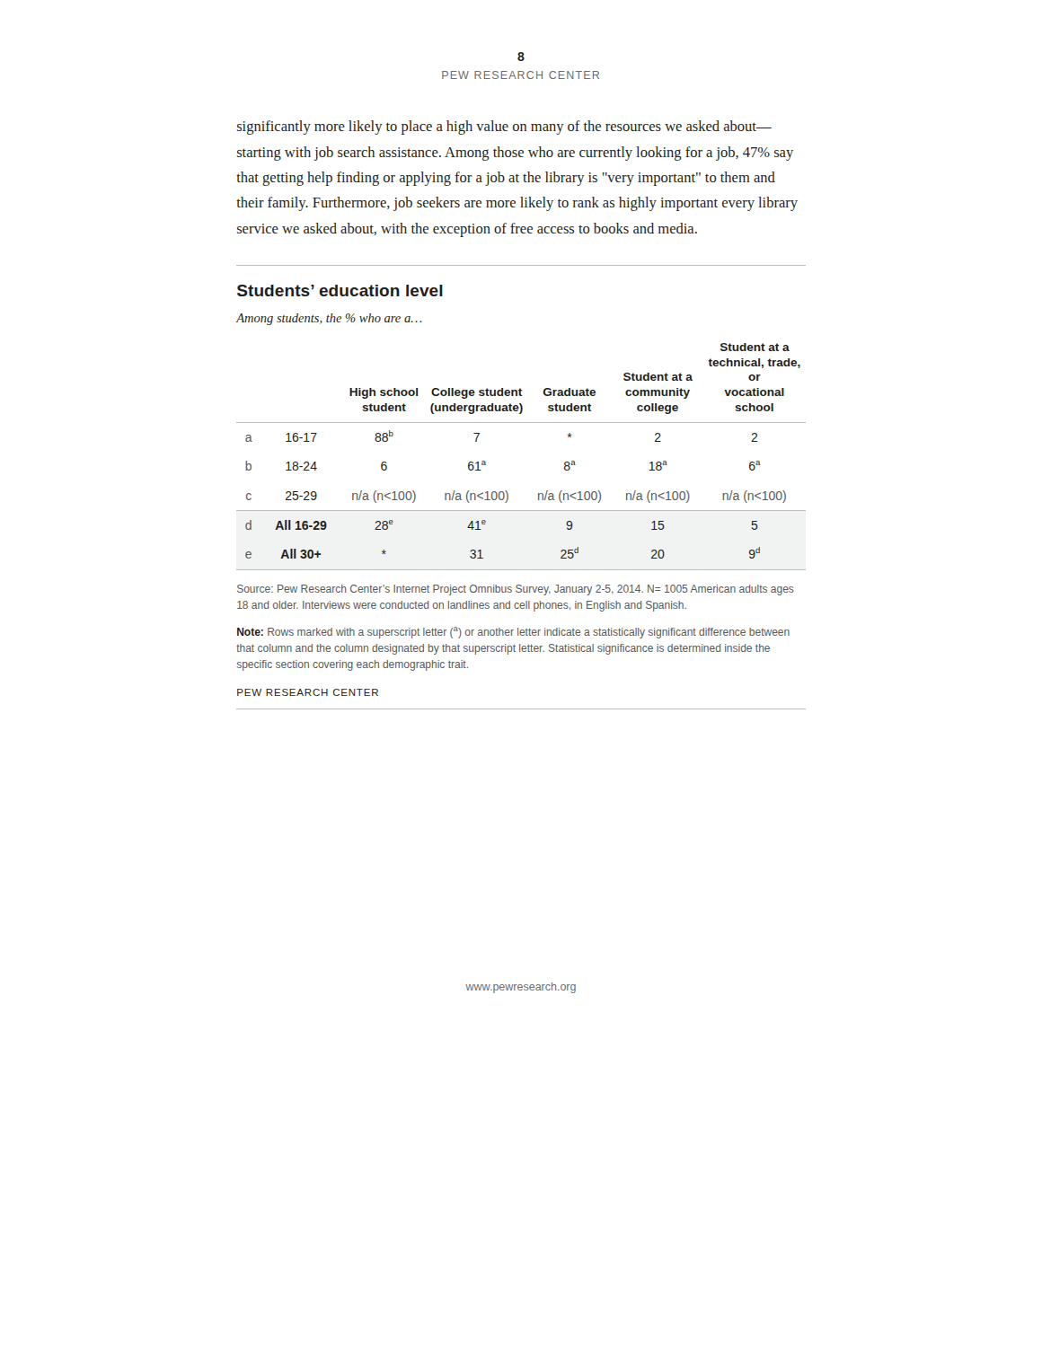8
PEW RESEARCH CENTER
significantly more likely to place a high value on many of the resources we asked about—starting with job search assistance. Among those who are currently looking for a job, 47% say that getting help finding or applying for a job at the library is "very important" to them and their family. Furthermore, job seekers are more likely to rank as highly important every library service we asked about, with the exception of free access to books and media.
Students’ education level
Among students, the % who are a…
| | | High school student | College student (undergraduate) | Graduate student | Student at a community college | Student at a technical, trade, or vocational school |
| --- | --- | --- | --- | --- | --- | --- |
| a | 16-17 | 88 b | 7 | * | 2 | 2 |
| b | 18-24 | 6 | 61 a | 8 a | 18 a | 6 a |
| c | 25-29 | n/a (n<100) | n/a (n<100) | n/a (n<100) | n/a (n<100) | n/a (n<100) |
| d | All 16-29 | 28 e | 41 e | 9 | 15 | 5 |
| e | All 30+ | * | 31 | 25 d | 20 | 9 d |
Source: Pew Research Center’s Internet Project Omnibus Survey, January 2-5, 2014. N= 1005 American adults ages 18 and older. Interviews were conducted on landlines and cell phones, in English and Spanish.
Note: Rows marked with a superscript letter (a) or another letter indicate a statistically significant difference between that column and the column designated by that superscript letter. Statistical significance is determined inside the specific section covering each demographic trait.
PEW RESEARCH CENTER
www.pewresearch.org